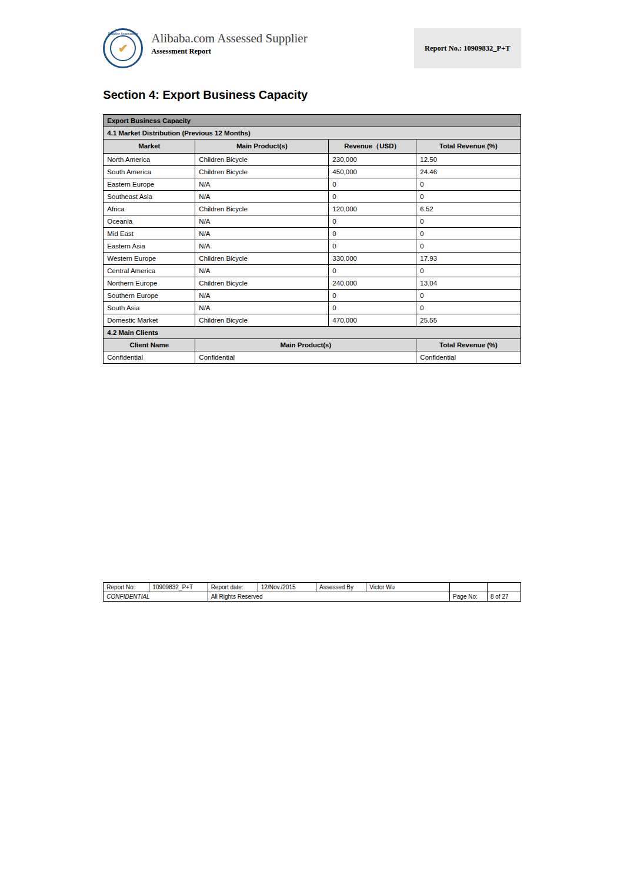Supplier Assessment
✔
Alibaba.com Assessed Supplier
Assessment Report
Report No.: 10909832_P+T
Section 4: Export Business Capacity
| Export Business Capacity |
| 4.1 Market Distribution (Previous 12 Months) |
| Market | Main Product(s) | Revenue（USD） | Total Revenue (%) |
| North America | Children Bicycle | 230,000 | 12.50 |
| South America | Children Bicycle | 450,000 | 24.46 |
| Eastern Europe | N/A | 0 | 0 |
| Southeast Asia | N/A | 0 | 0 |
| Africa | Children Bicycle | 120,000 | 6.52 |
| Oceania | N/A | 0 | 0 |
| Mid East | N/A | 0 | 0 |
| Eastern Asia | N/A | 0 | 0 |
| Western Europe | Children Bicycle | 330,000 | 17.93 |
| Central America | N/A | 0 | 0 |
| Northern Europe | Children Bicycle | 240,000 | 13.04 |
| Southern Europe | N/A | 0 | 0 |
| South Asia | N/A | 0 | 0 |
| Domestic Market | Children Bicycle | 470,000 | 25.55 |
| 4.2 Main Clients |
| Client Name | Main Product(s) | Total Revenue (%) |
| Confidential | Confidential | Confidential |
| Report No: | 10909832_P+T | Report date: | 12/Nov./2015 | Assessed By | Victor Wu | | |
| CONFIDENTIAL | All Rights Reserved | Page No: | 8 of 27 |